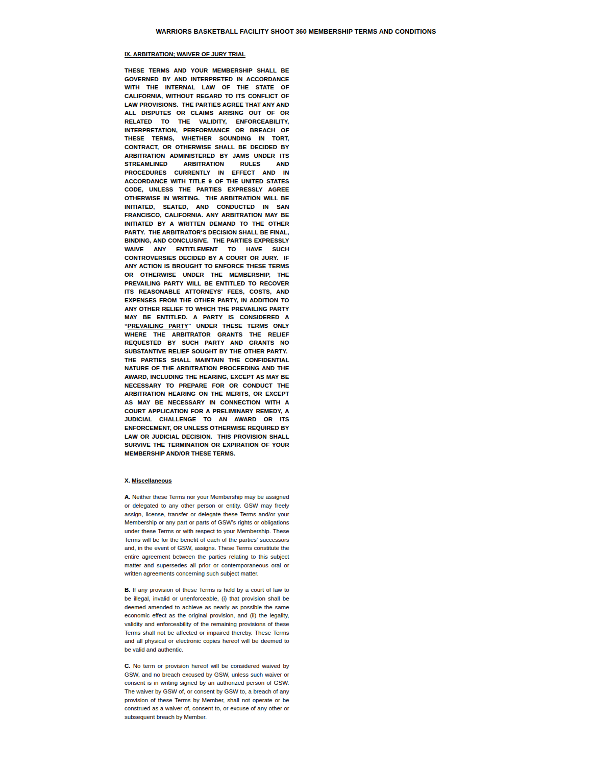WARRIORS BASKETBALL FACILITY SHOOT 360 MEMBERSHIP TERMS AND CONDITIONS
IX. ARBITRATION; WAIVER OF JURY TRIAL
THESE TERMS AND YOUR MEMBERSHIP SHALL BE GOVERNED BY AND INTERPRETED IN ACCORDANCE WITH THE INTERNAL LAW OF THE STATE OF CALIFORNIA, WITHOUT REGARD TO ITS CONFLICT OF LAW PROVISIONS. THE PARTIES AGREE THAT ANY AND ALL DISPUTES OR CLAIMS ARISING OUT OF OR RELATED TO THE VALIDITY, ENFORCEABILITY, INTERPRETATION, PERFORMANCE OR BREACH OF THESE TERMS, WHETHER SOUNDING IN TORT, CONTRACT, OR OTHERWISE SHALL BE DECIDED BY ARBITRATION ADMINISTERED BY JAMS UNDER ITS STREAMLINED ARBITRATION RULES AND PROCEDURES CURRENTLY IN EFFECT AND IN ACCORDANCE WITH TITLE 9 OF THE UNITED STATES CODE, UNLESS THE PARTIES EXPRESSLY AGREE OTHERWISE IN WRITING. THE ARBITRATION WILL BE INITIATED, SEATED, AND CONDUCTED IN SAN FRANCISCO, CALIFORNIA. ANY ARBITRATION MAY BE INITIATED BY A WRITTEN DEMAND TO THE OTHER PARTY. THE ARBITRATOR’S DECISION SHALL BE FINAL, BINDING, AND CONCLUSIVE. THE PARTIES EXPRESSLY WAIVE ANY ENTITLEMENT TO HAVE SUCH CONTROVERSIES DECIDED BY A COURT OR JURY. IF ANY ACTION IS BROUGHT TO ENFORCE THESE TERMS OR OTHERWISE UNDER THE MEMBERSHIP, THE PREVAILING PARTY WILL BE ENTITLED TO RECOVER ITS REASONABLE ATTORNEYS’ FEES, COSTS, AND EXPENSES FROM THE OTHER PARTY, IN ADDITION TO ANY OTHER RELIEF TO WHICH THE PREVAILING PARTY MAY BE ENTITLED. A PARTY IS CONSIDERED A “PREVAILING PARTY” UNDER THESE TERMS ONLY WHERE THE ARBITRATOR GRANTS THE RELIEF REQUESTED BY SUCH PARTY AND GRANTS NO SUBSTANTIVE RELIEF SOUGHT BY THE OTHER PARTY. THE PARTIES SHALL MAINTAIN THE CONFIDENTIAL NATURE OF THE ARBITRATION PROCEEDING AND THE AWARD, INCLUDING THE HEARING, EXCEPT AS MAY BE NECESSARY TO PREPARE FOR OR CONDUCT THE ARBITRATION HEARING ON THE MERITS, OR EXCEPT AS MAY BE NECESSARY IN CONNECTION WITH A COURT APPLICATION FOR A PRELIMINARY REMEDY, A JUDICIAL CHALLENGE TO AN AWARD OR ITS ENFORCEMENT, OR UNLESS OTHERWISE REQUIRED BY LAW OR JUDICIAL DECISION. THIS PROVISION SHALL SURVIVE THE TERMINATION OR EXPIRATION OF YOUR MEMBERSHIP AND/OR THESE TERMS.
X. Miscellaneous
A. Neither these Terms nor your Membership may be assigned or delegated to any other person or entity. GSW may freely assign, license, transfer or delegate these Terms and/or your Membership or any part or parts of GSW’s rights or obligations under these Terms or with respect to your Membership. These Terms will be for the benefit of each of the parties’ successors and, in the event of GSW, assigns. These Terms constitute the entire agreement between the parties relating to this subject matter and supersedes all prior or contemporaneous oral or written agreements concerning such subject matter.
B. If any provision of these Terms is held by a court of law to be illegal, invalid or unenforceable, (i) that provision shall be deemed amended to achieve as nearly as possible the same economic effect as the original provision, and (ii) the legality, validity and enforceability of the remaining provisions of these Terms shall not be affected or impaired thereby. These Terms and all physical or electronic copies hereof will be deemed to be valid and authentic.
C. No term or provision hereof will be considered waived by GSW, and no breach excused by GSW, unless such waiver or consent is in writing signed by an authorized person of GSW. The waiver by GSW of, or consent by GSW to, a breach of any provision of these Terms by Member, shall not operate or be construed as a waiver of, consent to, or excuse of any other or subsequent breach by Member.